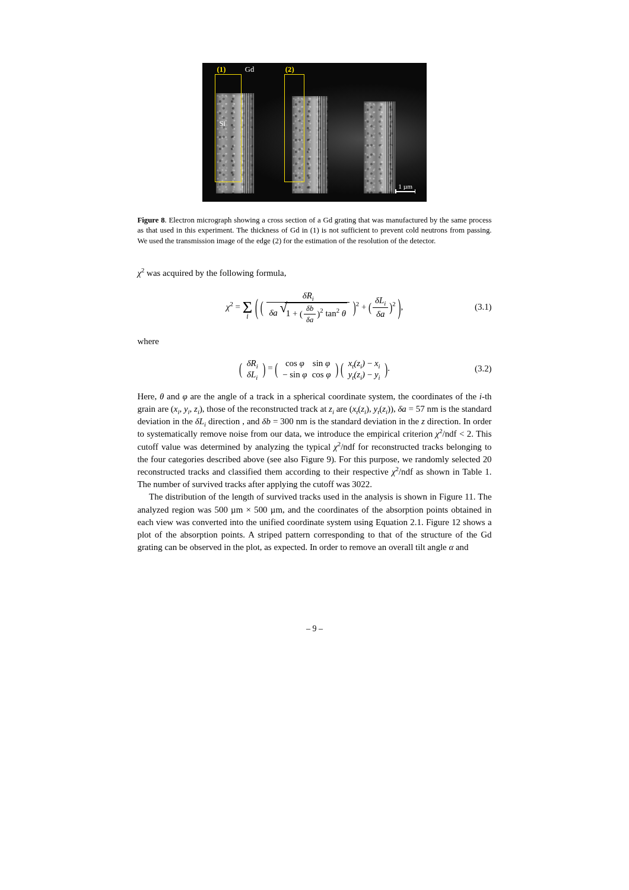(1)
Gd
(2)
Si
1 µm
Figure 8. Electron micrograph showing a cross section of a Gd grating that was manufactured by the same process as that used in this experiment. The thickness of Gd in (1) is not sufficient to prevent cold neutrons from passing. We used the transmission image of the edge (2) for the estimation of the resolution of the detector.
χ2 was acquired by the following formula,
χ2 = Σi ( ( δRi δa 1 + (δb δa)2 tan2 θ )2 + (δLi δa)2 ), (3.1)
where
(
| δR i |
| δL i |
) = (
| cos φ | sin φ |
| − sin φ | cos φ |
) (
| x t ( z i ) − x i |
| y t ( z i ) − y i |
). (3.2)
Here, θ and φ are the angle of a track in a spherical coordinate system, the coordinates of the i-th grain are (xi, yi, zi), those of the reconstructed track at zi are (xt(zi), yt(zi)), δa = 57 nm is the standard deviation in the δLi direction , and δb = 300 nm is the standard deviation in the z direction. In order to systematically remove noise from our data, we introduce the empirical criterion χ2/ndf < 2. This cutoff value was determined by analyzing the typical χ2/ndf for reconstructed tracks belonging to the four categories described above (see also Figure 9). For this purpose, we randomly selected 20 reconstructed tracks and classified them according to their respective χ2/ndf as shown in Table 1. The number of survived tracks after applying the cutoff was 3022.
The distribution of the length of survived tracks used in the analysis is shown in Figure 11. The analyzed region was 500 µm × 500 µm, and the coordinates of the absorption points obtained in each view was converted into the unified coordinate system using Equation 2.1. Figure 12 shows a plot of the absorption points. A striped pattern corresponding to that of the structure of the Gd grating can be observed in the plot, as expected. In order to remove an overall tilt angle α and
– 9 –